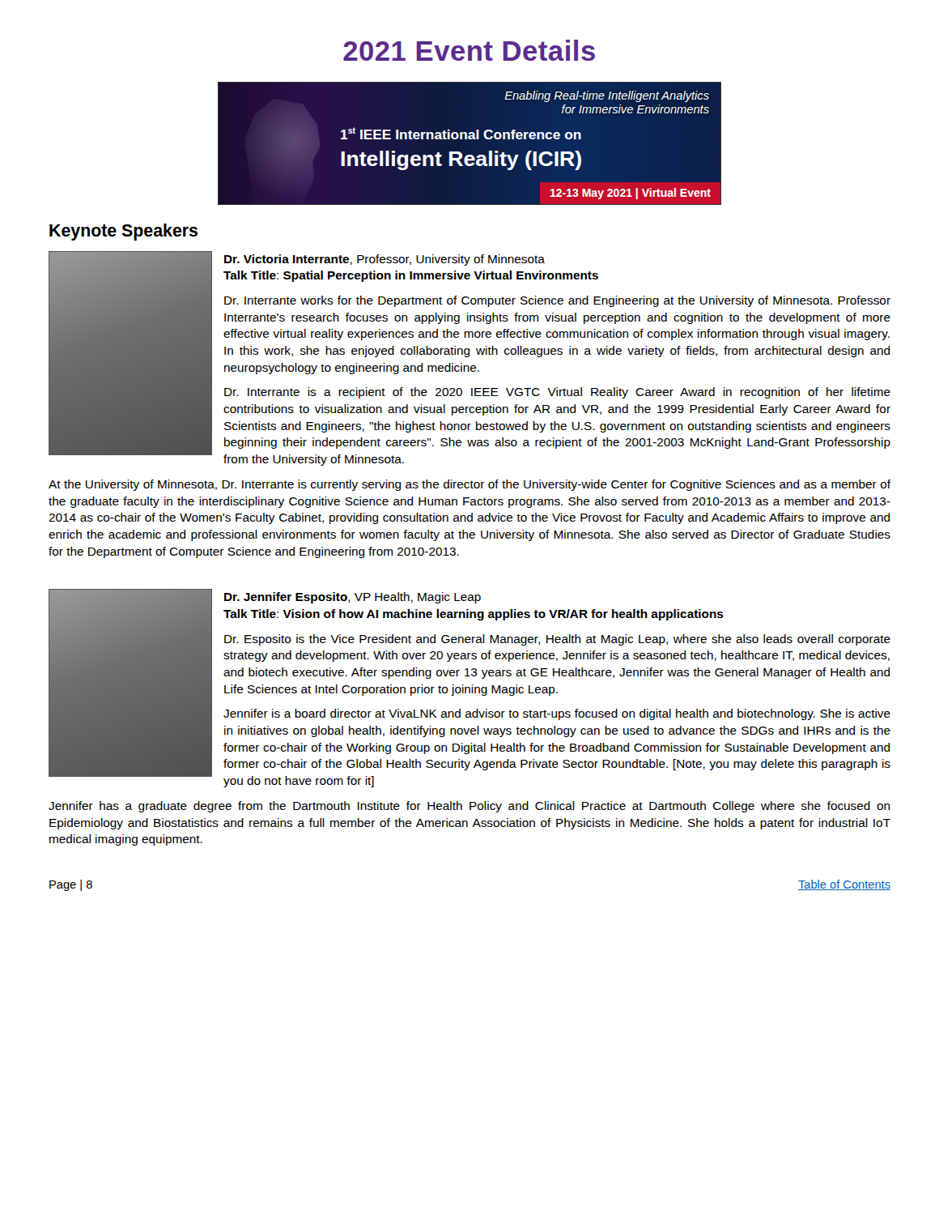2021 Event Details
Enabling Real-time Intelligent Analytics
for Immersive Environments
1st IEEE International Conference on
Intelligent Reality (ICIR)
12-13 May 2021 | Virtual Event
Keynote Speakers
Dr. Victoria Interrante, Professor, University of Minnesota
Talk Title: Spatial Perception in Immersive Virtual Environments
Dr. Interrante works for the Department of Computer Science and Engineering at the University of Minnesota. Professor Interrante's research focuses on applying insights from visual perception and cognition to the development of more effective virtual reality experiences and the more effective communication of complex information through visual imagery. In this work, she has enjoyed collaborating with colleagues in a wide variety of fields, from architectural design and neuropsychology to engineering and medicine.
Dr. Interrante is a recipient of the 2020 IEEE VGTC Virtual Reality Career Award in recognition of her lifetime contributions to visualization and visual perception for AR and VR, and the 1999 Presidential Early Career Award for Scientists and Engineers, "the highest honor bestowed by the U.S. government on outstanding scientists and engineers beginning their independent careers". She was also a recipient of the 2001-2003 McKnight Land-Grant Professorship from the University of Minnesota.
At the University of Minnesota, Dr. Interrante is currently serving as the director of the University-wide Center for Cognitive Sciences and as a member of the graduate faculty in the interdisciplinary Cognitive Science and Human Factors programs. She also served from 2010-2013 as a member and 2013-2014 as co-chair of the Women's Faculty Cabinet, providing consultation and advice to the Vice Provost for Faculty and Academic Affairs to improve and enrich the academic and professional environments for women faculty at the University of Minnesota. She also served as Director of Graduate Studies for the Department of Computer Science and Engineering from 2010-2013.
Dr. Jennifer Esposito, VP Health, Magic Leap
Talk Title: Vision of how AI machine learning applies to VR/AR for health applications
Dr. Esposito is the Vice President and General Manager, Health at Magic Leap, where she also leads overall corporate strategy and development. With over 20 years of experience, Jennifer is a seasoned tech, healthcare IT, medical devices, and biotech executive. After spending over 13 years at GE Healthcare, Jennifer was the General Manager of Health and Life Sciences at Intel Corporation prior to joining Magic Leap.
Jennifer is a board director at VivaLNK and advisor to start-ups focused on digital health and biotechnology. She is active in initiatives on global health, identifying novel ways technology can be used to advance the SDGs and IHRs and is the former co-chair of the Working Group on Digital Health for the Broadband Commission for Sustainable Development and former co-chair of the Global Health Security Agenda Private Sector Roundtable. [Note, you may delete this paragraph is you do not have room for it]
Jennifer has a graduate degree from the Dartmouth Institute for Health Policy and Clinical Practice at Dartmouth College where she focused on Epidemiology and Biostatistics and remains a full member of the American Association of Physicists in Medicine. She holds a patent for industrial IoT medical imaging equipment.
Page | 8
Table of Contents